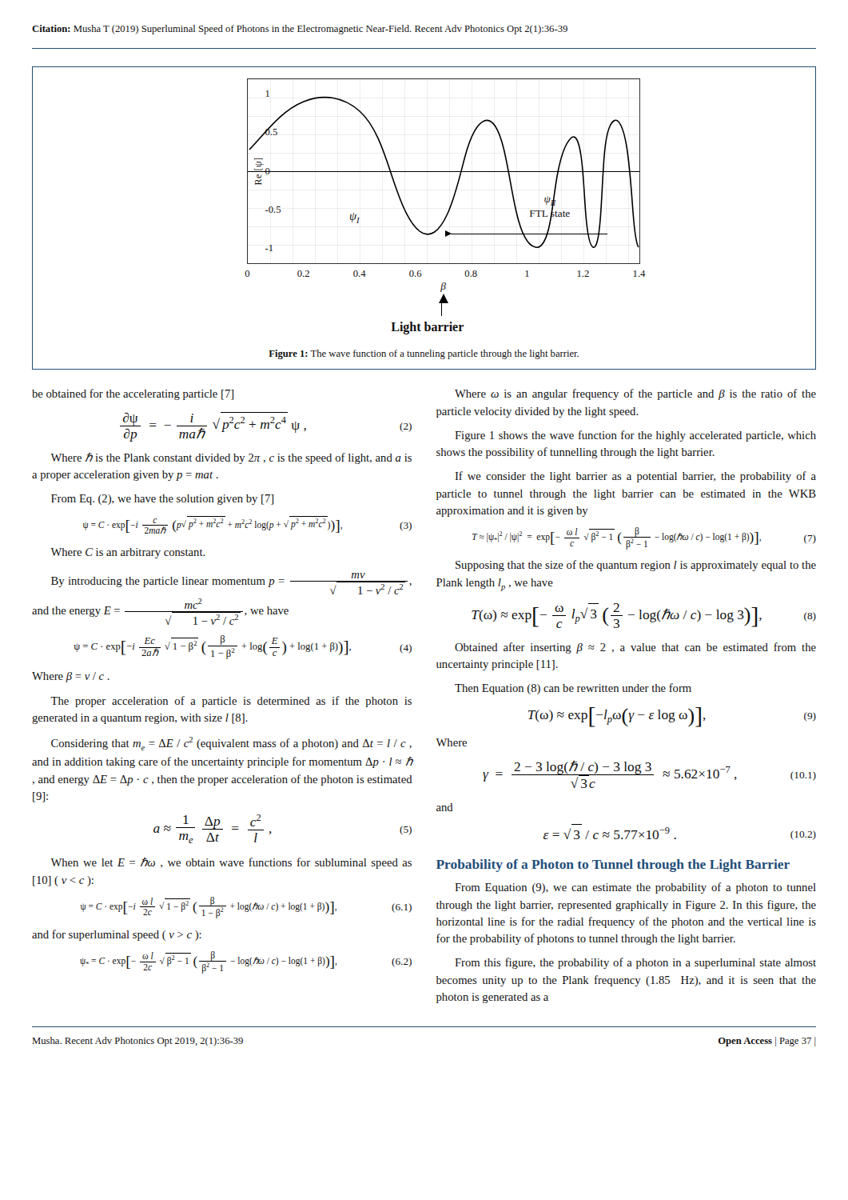Citation: Musha T (2019) Superluminal Speed of Photons in the Electromagnetic Near-Field. Recent Adv Photonics Opt 2(1):36-39
Re [ψ]
1
0.5
0
-0.5
-1
ψI
ψII
FTL state
0
0.2
0.4
0.6
0.8
1
1.2
1.4
β
Light barrier
Figure 1: The wave function of a tunneling particle through the light barrier.
be obtained for the accelerating particle [7]
∂ψ∂p = − imaℏ √p2c2 + m2c4 ψ ,
(2)
Where ℏ is the Plank constant divided by 2π , c is the speed of light, and a is a proper acceleration given by p = mat .
From Eq. (2), we have the solution given by [7]
ψ = C · exp[−i c 2maℏ (p√p2 + m2c2 + m2c2 log(p + √p2 + m2c2))],
(3)
Where C is an arbitrary constant.
By introducing the particle linear momentum p = mv√1 − v2 / c2, and the energy E = mc2√1 − v2 / c2, we have
ψ = C · exp[−i Ec 2aℏ √1 − β2 (β 1 − β2 + log(Ec) + log(1 + β))],
(4)
Where β = v / c .
The proper acceleration of a particle is determined as if the photon is generated in a quantum region, with size l [8].
Considering that me = ΔE / c2 (equivalent mass of a photon) and Δt = l / c , and in addition taking care of the uncertainty principle for momentum Δp · l ≈ ℏ , and energy ΔE = Δp · c , then the proper acceleration of the photon is estimated [9]:
a ≈ 1 me Δp Δt = c2 l ,
(5)
When we let E = ℏω , we obtain wave functions for subluminal speed as [10] ( v < c ):
ψ = C · exp[−i ω l 2c √1 − β2 (β 1 − β2 + log(ℏω / c) + log(1 + β))],
(6.1)
and for superluminal speed ( v > c ):
ψ* = C · exp[− ω l 2c √β2 − 1 (ββ2 − 1 − log(ℏω / c) − log(1 + β))],
(6.2)
Where ω is an angular frequency of the particle and β is the ratio of the particle velocity divided by the light speed.
Figure 1 shows the wave function for the highly accelerated particle, which shows the possibility of tunnelling through the light barrier.
If we consider the light barrier as a potential barrier, the probability of a particle to tunnel through the light barrier can be estimated in the WKB approximation and it is given by
T ≈ |ψ*|2 / |ψ|2 = exp[− ω l c √β2 − 1 (ββ2 − 1 − log(ℏω / c) − log(1 + β))],
(7)
Supposing that the size of the quantum region l is approximately equal to the Plank length lp , we have
T(ω) ≈ exp[− ωc lp√3 (23 − log(ℏω / c) − log 3)],
(8)
Obtained after inserting β ≈ 2 , a value that can be estimated from the uncertainty principle [11].
Then Equation (8) can be rewritten under the form
T(ω) ≈ exp[−lpω(γ − ε log ω)],
(9)
Where
γ = 2 − 3 log(ℏ / c) − 3 log 3√3 c ≈ 5.62×10−7 ,
(10.1)
and
ε = √3 / c ≈ 5.77×10−9 .
(10.2)
Probability of a Photon to Tunnel through the Light Barrier
From Equation (9), we can estimate the probability of a photon to tunnel through the light barrier, represented graphically in Figure 2. In this figure, the horizontal line is for the radial frequency of the photon and the vertical line is for the probability of photons to tunnel through the light barrier.
From this figure, the probability of a photon in a superluminal state almost becomes unity up to the Plank frequency (1.85 Hz), and it is seen that the photon is generated as a
Musha. Recent Adv Photonics Opt 2019, 2(1):36-39
Open Access | Page 37 |